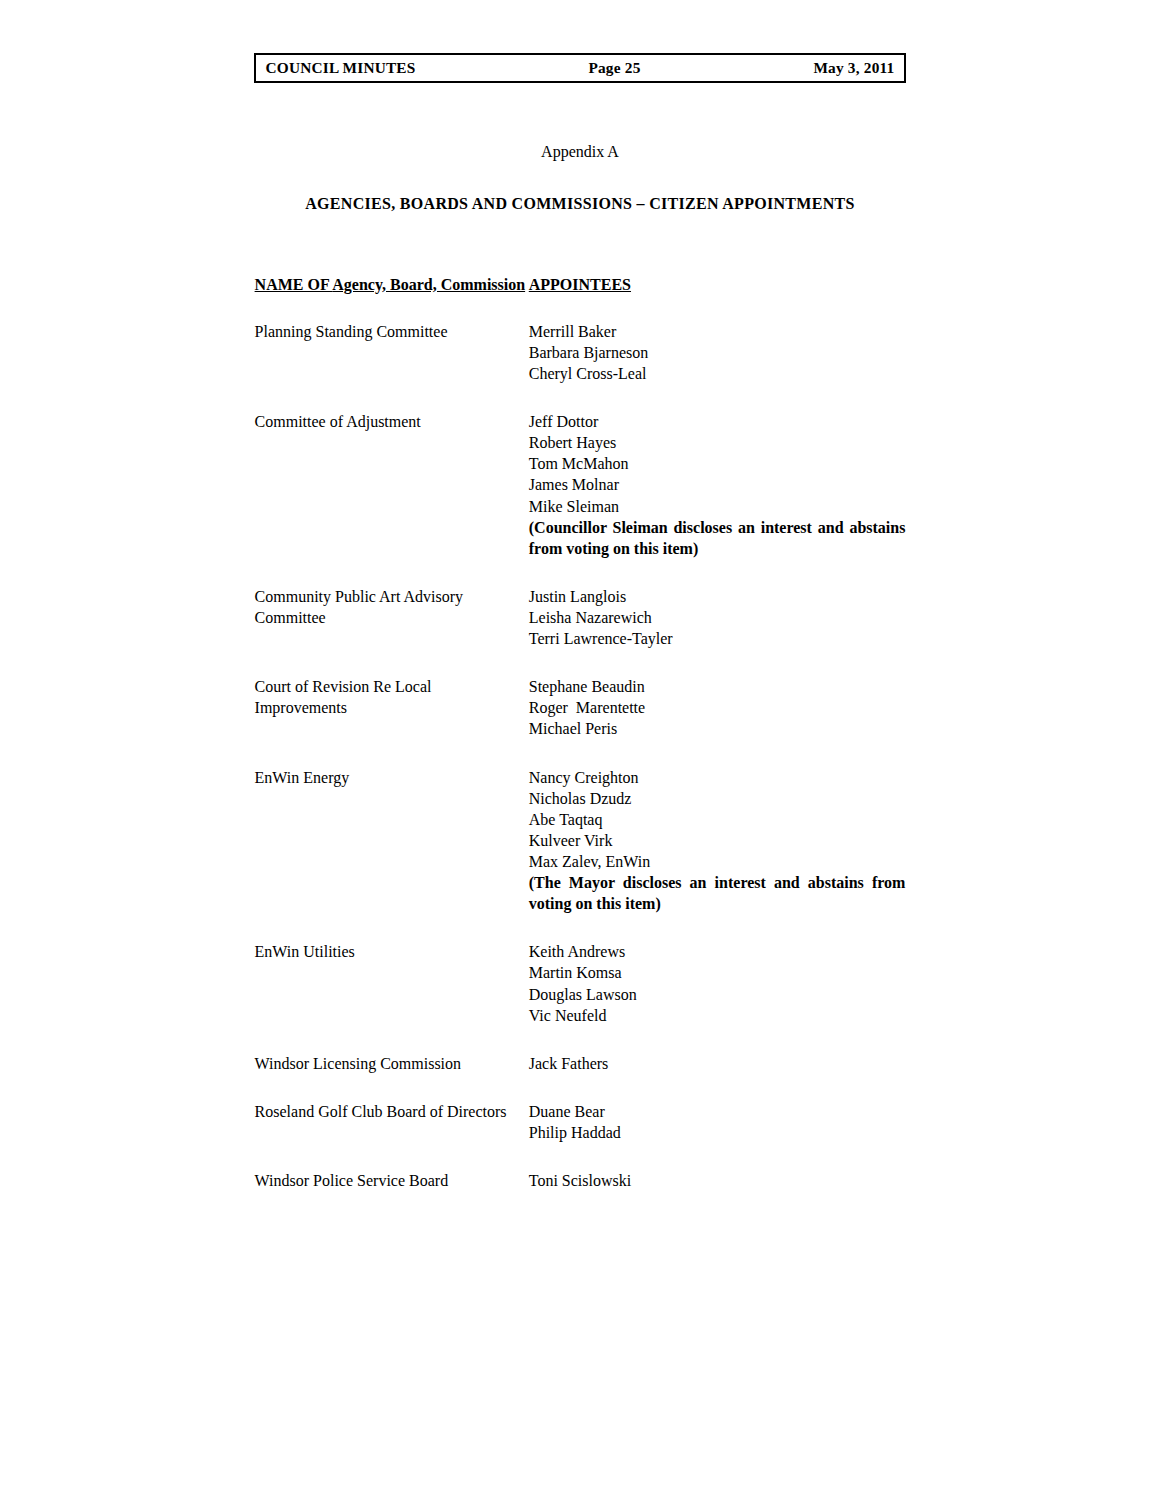COUNCIL MINUTES Page 25 May 3, 2011
Appendix A
AGENCIES, BOARDS AND COMMISSIONS – CITIZEN APPOINTMENTS
| NAME OF Agency, Board, Commission | APPOINTEES |
| --- | --- |
| Planning Standing Committee | Merrill Baker Barbara Bjarneson Cheryl Cross-Leal |
| Committee of Adjustment | Jeff Dottor Robert Hayes Tom McMahon James Molnar Mike Sleiman (Councillor Sleiman discloses an interest and abstains from voting on this item) |
| Community Public Art Advisory Committee | Justin Langlois Leisha Nazarewich Terri Lawrence-Tayler |
| Court of Revision Re Local Improvements | Stephane Beaudin Roger Marentette Michael Peris |
| EnWin Energy | Nancy Creighton Nicholas Dzudz Abe Taqtaq Kulveer Virk Max Zalev, EnWin (The Mayor discloses an interest and abstains from voting on this item) |
| EnWin Utilities | Keith Andrews Martin Komsa Douglas Lawson Vic Neufeld |
| Windsor Licensing Commission | Jack Fathers |
| Roseland Golf Club Board of Directors | Duane Bear Philip Haddad |
| Windsor Police Service Board | Toni Scislowski |